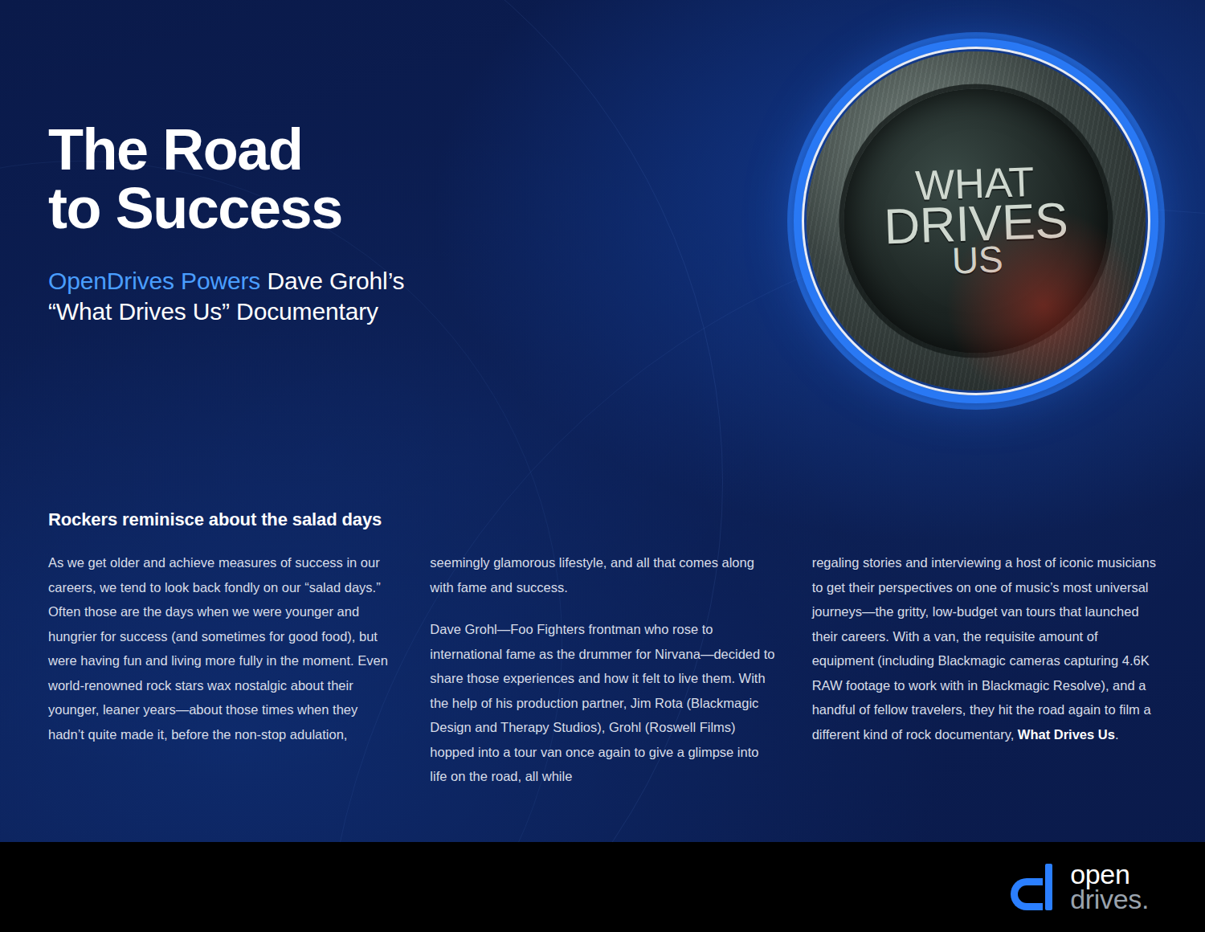The Road
to Success
OpenDrives Powers Dave Grohl’s
“What Drives Us” Documentary
What Drives Us
Rockers reminisce about the salad days
As we get older and achieve measures of success in our careers, we tend to look back fondly on our “salad days.” Often those are the days when we were younger and hungrier for success (and sometimes for good food), but were having fun and living more fully in the moment. Even world-renowned rock stars wax nostalgic about their younger, leaner years—about those times when they hadn’t quite made it, before the non-stop adulation,
seemingly glamorous lifestyle, and all that comes along with fame and success.
Dave Grohl—Foo Fighters frontman who rose to international fame as the drummer for Nirvana—decided to share those experiences and how it felt to live them. With the help of his production partner, Jim Rota (Blackmagic Design and Therapy Studios), Grohl (Roswell Films) hopped into a tour van once again to give a glimpse into life on the road, all while
regaling stories and interviewing a host of iconic musicians to get their perspectives on one of music’s most universal journeys—the gritty, low-budget van tours that launched their careers. With a van, the requisite amount of equipment (including Blackmagic cameras capturing 4.6K RAW footage to work with in Blackmagic Resolve), and a handful of fellow travelers, they hit the road again to film a different kind of rock documentary, What Drives Us.
open drives.